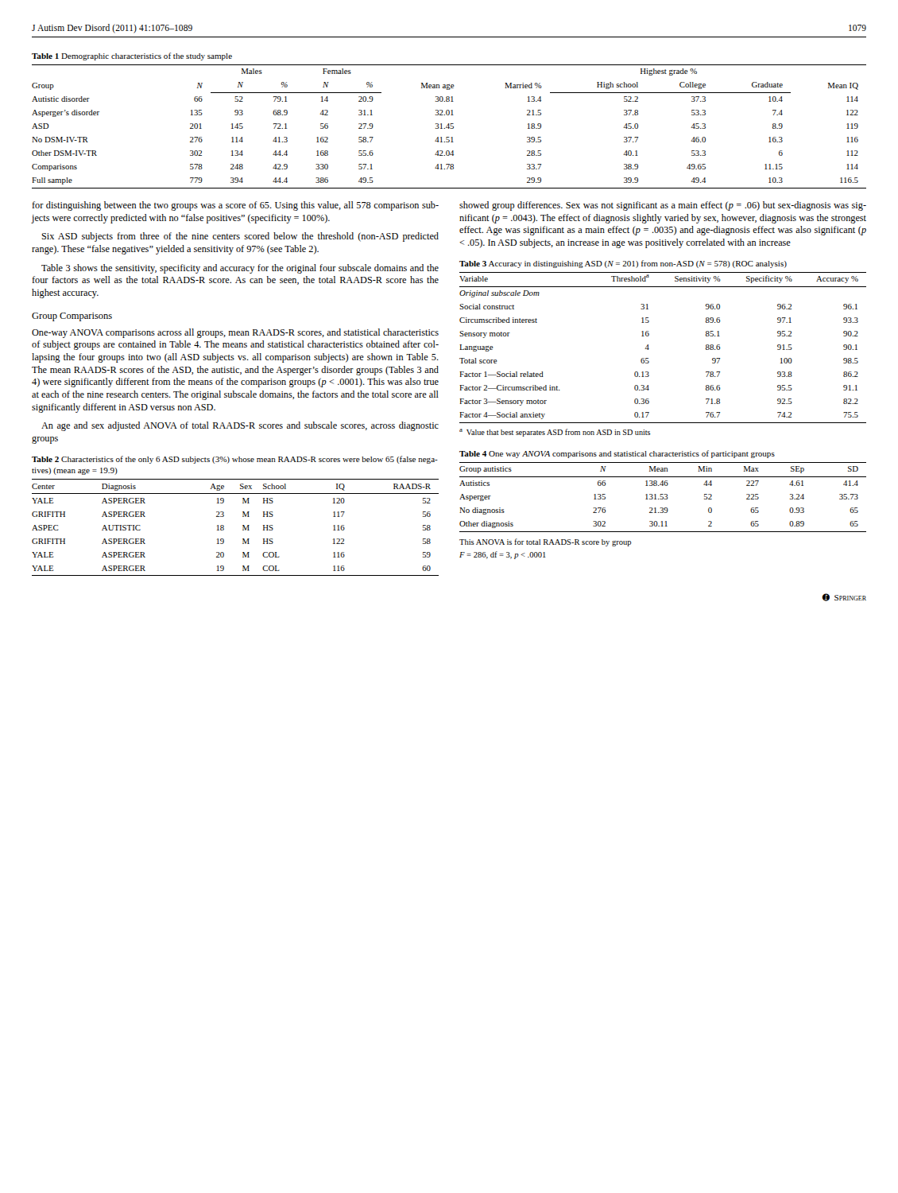J Autism Dev Disord (2011) 41:1076–1089 1079
Table 1 Demographic characteristics of the study sample
| Group | N | Males | Females | Mean age | Married % | Highest grade % | Mean IQ |
| --- | --- | --- | --- | --- | --- | --- | --- |
| N | % | N | % | High school | College | Graduate |
| Autistic disorder | 66 | 52 | 79.1 | 14 | 20.9 | 30.81 | 13.4 | 52.2 | 37.3 | 10.4 | 114 |
| Asperger’s disorder | 135 | 93 | 68.9 | 42 | 31.1 | 32.01 | 21.5 | 37.8 | 53.3 | 7.4 | 122 |
| ASD | 201 | 145 | 72.1 | 56 | 27.9 | 31.45 | 18.9 | 45.0 | 45.3 | 8.9 | 119 |
| No DSM-IV-TR | 276 | 114 | 41.3 | 162 | 58.7 | 41.51 | 39.5 | 37.7 | 46.0 | 16.3 | 116 |
| Other DSM-IV-TR | 302 | 134 | 44.4 | 168 | 55.6 | 42.04 | 28.5 | 40.1 | 53.3 | 6 | 112 |
| Comparisons | 578 | 248 | 42.9 | 330 | 57.1 | 41.78 | 33.7 | 38.9 | 49.65 | 11.15 | 114 |
| Full sample | 779 | 394 | 44.4 | 386 | 49.5 | | 29.9 | 39.9 | 49.4 | 10.3 | 116.5 |
for distinguishing between the two groups was a score of 65. Using this value, all 578 comparison subjects were correctly predicted with no “false positives” (specificity = 100%).
Six ASD subjects from three of the nine centers scored below the threshold (non-ASD predicted range). These “false negatives” yielded a sensitivity of 97% (see Table 2).
Table 3 shows the sensitivity, specificity and accuracy for the original four subscale domains and the four factors as well as the total RAADS-R score. As can be seen, the total RAADS-R score has the highest accuracy.
Group Comparisons
One-way ANOVA comparisons across all groups, mean RAADS-R scores, and statistical characteristics of subject groups are contained in Table 4. The means and statistical characteristics obtained after collapsing the four groups into two (all ASD subjects vs. all comparison subjects) are shown in Table 5. The mean RAADS-R scores of the ASD, the autistic, and the Asperger’s disorder groups (Tables 3 and 4) were significantly different from the means of the comparison groups (p < .0001). This was also true at each of the nine research centers. The original subscale domains, the factors and the total score are all significantly different in ASD versus non ASD.
An age and sex adjusted ANOVA of total RAADS-R scores and subscale scores, across diagnostic groups
Table 2 Characteristics of the only 6 ASD subjects (3%) whose mean RAADS-R scores were below 65 (false negatives) (mean age = 19.9)
| Center | Diagnosis | Age | Sex | School | IQ | RAADS-R |
| --- | --- | --- | --- | --- | --- | --- |
| YALE | ASPERGER | 19 | M | HS | 120 | 52 |
| GRIFITH | ASPERGER | 23 | M | HS | 117 | 56 |
| ASPEC | AUTISTIC | 18 | M | HS | 116 | 58 |
| GRIFITH | ASPERGER | 19 | M | HS | 122 | 58 |
| YALE | ASPERGER | 20 | M | COL | 116 | 59 |
| YALE | ASPERGER | 19 | M | COL | 116 | 60 |
showed group differences. Sex was not significant as a main effect (p = .06) but sex-diagnosis was significant (p = .0043). The effect of diagnosis slightly varied by sex, however, diagnosis was the strongest effect. Age was significant as a main effect (p = .0035) and age-diagnosis effect was also significant (p < .05). In ASD subjects, an increase in age was positively correlated with an increase
Table 3 Accuracy in distinguishing ASD ( N = 201) from non-ASD ( N = 578) (ROC analysis)
| Variable | Threshold a | Sensitivity % | Specificity % | Accuracy % |
| --- | --- | --- | --- | --- |
| Original subscale Dom |
| Social construct | 31 | 96.0 | 96.2 | 96.1 |
| Circumscribed interest | 15 | 89.6 | 97.1 | 93.3 |
| Sensory motor | 16 | 85.1 | 95.2 | 90.2 |
| Language | 4 | 88.6 | 91.5 | 90.1 |
| Total score | 65 | 97 | 100 | 98.5 |
| Factor 1—Social related | 0.13 | 78.7 | 93.8 | 86.2 |
| Factor 2—Circumscribed int. | 0.34 | 86.6 | 95.5 | 91.1 |
| Factor 3—Sensory motor | 0.36 | 71.8 | 92.5 | 82.2 |
| Factor 4—Social anxiety | 0.17 | 76.7 | 74.2 | 75.5 |
a Value that best separates ASD from non ASD in SD units
Table 4 One way ANOVA comparisons and statistical characteristics of participant groups
| Group autistics | N | Mean | Min | Max | SEp | SD |
| --- | --- | --- | --- | --- | --- | --- |
| Autistics | 66 | 138.46 | 44 | 227 | 4.61 | 41.4 |
| Asperger | 135 | 131.53 | 52 | 225 | 3.24 | 35.73 |
| No diagnosis | 276 | 21.39 | 0 | 65 | 0.93 | 65 |
| Other diagnosis | 302 | 30.11 | 2 | 65 | 0.89 | 65 |
This ANOVA is for total RAADS-R score by group
F = 286, df = 3, p < .0001
➊ Springer